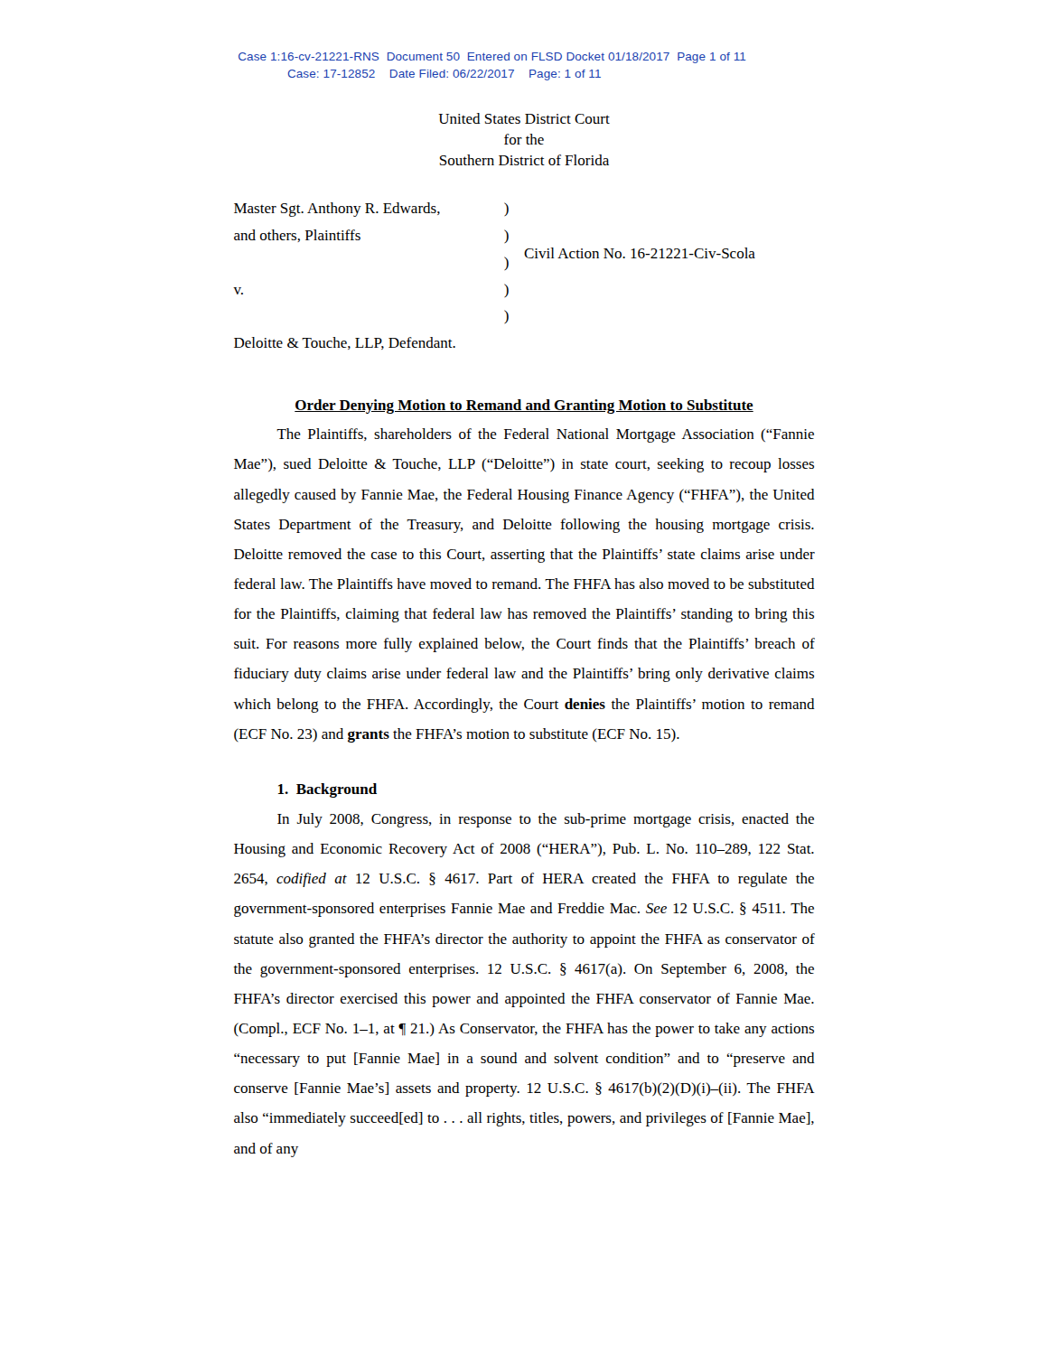Case 1:16-cv-21221-RNS Document 50 Entered on FLSD Docket 01/18/2017 Page 1 of 11
Case: 17-12852 Date Filed: 06/22/2017 Page: 1 of 11
United States District Court
for the
Southern District of Florida
| Master Sgt. Anthony R. Edwards, and others, Plaintiffs v. Deloitte & Touche, LLP, Defendant. | ) ) ) ) ) | Civil Action No. 16-21221-Civ-Scola |
Order Denying Motion to Remand and Granting Motion to Substitute
The Plaintiffs, shareholders of the Federal National Mortgage Association (“Fannie Mae”), sued Deloitte & Touche, LLP (“Deloitte”) in state court, seeking to recoup losses allegedly caused by Fannie Mae, the Federal Housing Finance Agency (“FHFA”), the United States Department of the Treasury, and Deloitte following the housing mortgage crisis. Deloitte removed the case to this Court, asserting that the Plaintiffs’ state claims arise under federal law. The Plaintiffs have moved to remand. The FHFA has also moved to be substituted for the Plaintiffs, claiming that federal law has removed the Plaintiffs’ standing to bring this suit. For reasons more fully explained below, the Court finds that the Plaintiffs’ breach of fiduciary duty claims arise under federal law and the Plaintiffs’ bring only derivative claims which belong to the FHFA. Accordingly, the Court denies the Plaintiffs’ motion to remand (ECF No. 23) and grants the FHFA’s motion to substitute (ECF No. 15).
1. Background
In July 2008, Congress, in response to the sub-prime mortgage crisis, enacted the Housing and Economic Recovery Act of 2008 (“HERA”), Pub. L. No. 110–289, 122 Stat. 2654, codified at 12 U.S.C. § 4617. Part of HERA created the FHFA to regulate the government-sponsored enterprises Fannie Mae and Freddie Mac. See 12 U.S.C. § 4511. The statute also granted the FHFA’s director the authority to appoint the FHFA as conservator of the government-sponsored enterprises. 12 U.S.C. § 4617(a). On September 6, 2008, the FHFA’s director exercised this power and appointed the FHFA conservator of Fannie Mae. (Compl., ECF No. 1–1, at ¶ 21.) As Conservator, the FHFA has the power to take any actions “necessary to put [Fannie Mae] in a sound and solvent condition” and to “preserve and conserve [Fannie Mae’s] assets and property. 12 U.S.C. § 4617(b)(2)(D)(i)–(ii). The FHFA also “immediately succeed[ed] to . . . all rights, titles, powers, and privileges of [Fannie Mae], and of any